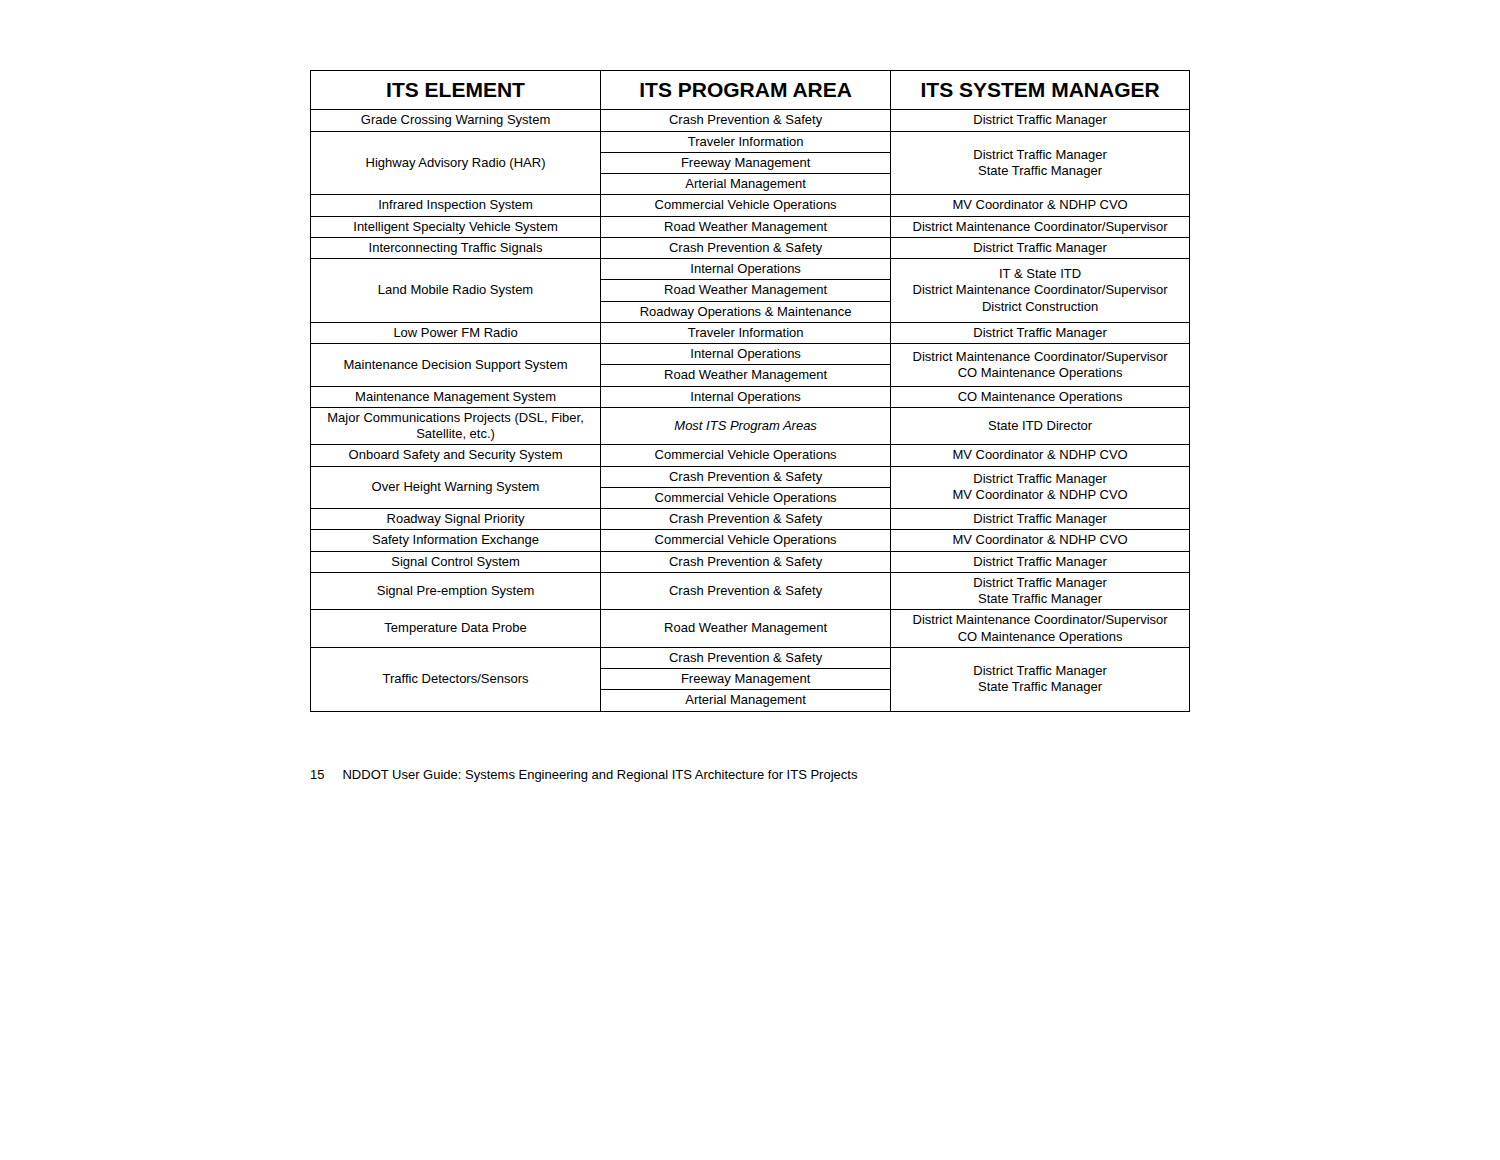| ITS ELEMENT | ITS PROGRAM AREA | ITS SYSTEM MANAGER |
| --- | --- | --- |
| Grade Crossing Warning System | Crash Prevention & Safety | District Traffic Manager |
| Highway Advisory Radio (HAR) | Traveler Information | District Traffic Manager State Traffic Manager |
| Freeway Management |
| Arterial Management |
| Infrared Inspection System | Commercial Vehicle Operations | MV Coordinator & NDHP CVO |
| Intelligent Specialty Vehicle System | Road Weather Management | District Maintenance Coordinator/Supervisor |
| Interconnecting Traffic Signals | Crash Prevention & Safety | District Traffic Manager |
| Land Mobile Radio System | Internal Operations | IT & State ITD District Maintenance Coordinator/Supervisor District Construction |
| Road Weather Management |
| Roadway Operations & Maintenance |
| Low Power FM Radio | Traveler Information | District Traffic Manager |
| Maintenance Decision Support System | Internal Operations | District Maintenance Coordinator/Supervisor CO Maintenance Operations |
| Road Weather Management |
| Maintenance Management System | Internal Operations | CO Maintenance Operations |
| Major Communications Projects (DSL, Fiber, Satellite, etc.) | Most ITS Program Areas | State ITD Director |
| Onboard Safety and Security System | Commercial Vehicle Operations | MV Coordinator & NDHP CVO |
| Over Height Warning System | Crash Prevention & Safety | District Traffic Manager MV Coordinator & NDHP CVO |
| Commercial Vehicle Operations |
| Roadway Signal Priority | Crash Prevention & Safety | District Traffic Manager |
| Safety Information Exchange | Commercial Vehicle Operations | MV Coordinator & NDHP CVO |
| Signal Control System | Crash Prevention & Safety | District Traffic Manager |
| Signal Pre-emption System | Crash Prevention & Safety | District Traffic Manager State Traffic Manager |
| Temperature Data Probe | Road Weather Management | District Maintenance Coordinator/Supervisor CO Maintenance Operations |
| Traffic Detectors/Sensors | Crash Prevention & Safety | District Traffic Manager State Traffic Manager |
| Freeway Management |
| Arterial Management |
15 NDDOT User Guide: Systems Engineering and Regional ITS Architecture for ITS Projects